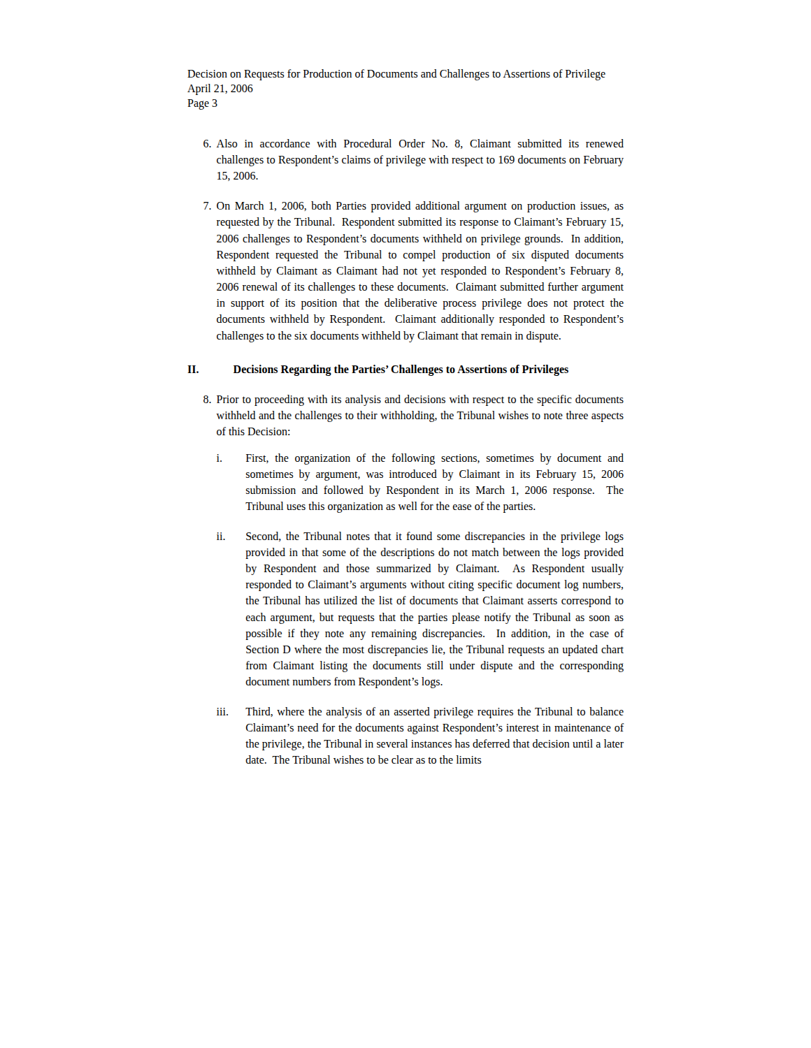Decision on Requests for Production of Documents and Challenges to Assertions of Privilege
April 21, 2006
Page 3
6. Also in accordance with Procedural Order No. 8, Claimant submitted its renewed challenges to Respondent’s claims of privilege with respect to 169 documents on February 15, 2006.
7. On March 1, 2006, both Parties provided additional argument on production issues, as requested by the Tribunal. Respondent submitted its response to Claimant’s February 15, 2006 challenges to Respondent’s documents withheld on privilege grounds. In addition, Respondent requested the Tribunal to compel production of six disputed documents withheld by Claimant as Claimant had not yet responded to Respondent’s February 8, 2006 renewal of its challenges to these documents. Claimant submitted further argument in support of its position that the deliberative process privilege does not protect the documents withheld by Respondent. Claimant additionally responded to Respondent’s challenges to the six documents withheld by Claimant that remain in dispute.
II. Decisions Regarding the Parties’ Challenges to Assertions of Privileges
8. Prior to proceeding with its analysis and decisions with respect to the specific documents withheld and the challenges to their withholding, the Tribunal wishes to note three aspects of this Decision:
i. First, the organization of the following sections, sometimes by document and sometimes by argument, was introduced by Claimant in its February 15, 2006 submission and followed by Respondent in its March 1, 2006 response. The Tribunal uses this organization as well for the ease of the parties.
ii. Second, the Tribunal notes that it found some discrepancies in the privilege logs provided in that some of the descriptions do not match between the logs provided by Respondent and those summarized by Claimant. As Respondent usually responded to Claimant’s arguments without citing specific document log numbers, the Tribunal has utilized the list of documents that Claimant asserts correspond to each argument, but requests that the parties please notify the Tribunal as soon as possible if they note any remaining discrepancies. In addition, in the case of Section D where the most discrepancies lie, the Tribunal requests an updated chart from Claimant listing the documents still under dispute and the corresponding document numbers from Respondent’s logs.
iii. Third, where the analysis of an asserted privilege requires the Tribunal to balance Claimant’s need for the documents against Respondent’s interest in maintenance of the privilege, the Tribunal in several instances has deferred that decision until a later date. The Tribunal wishes to be clear as to the limits